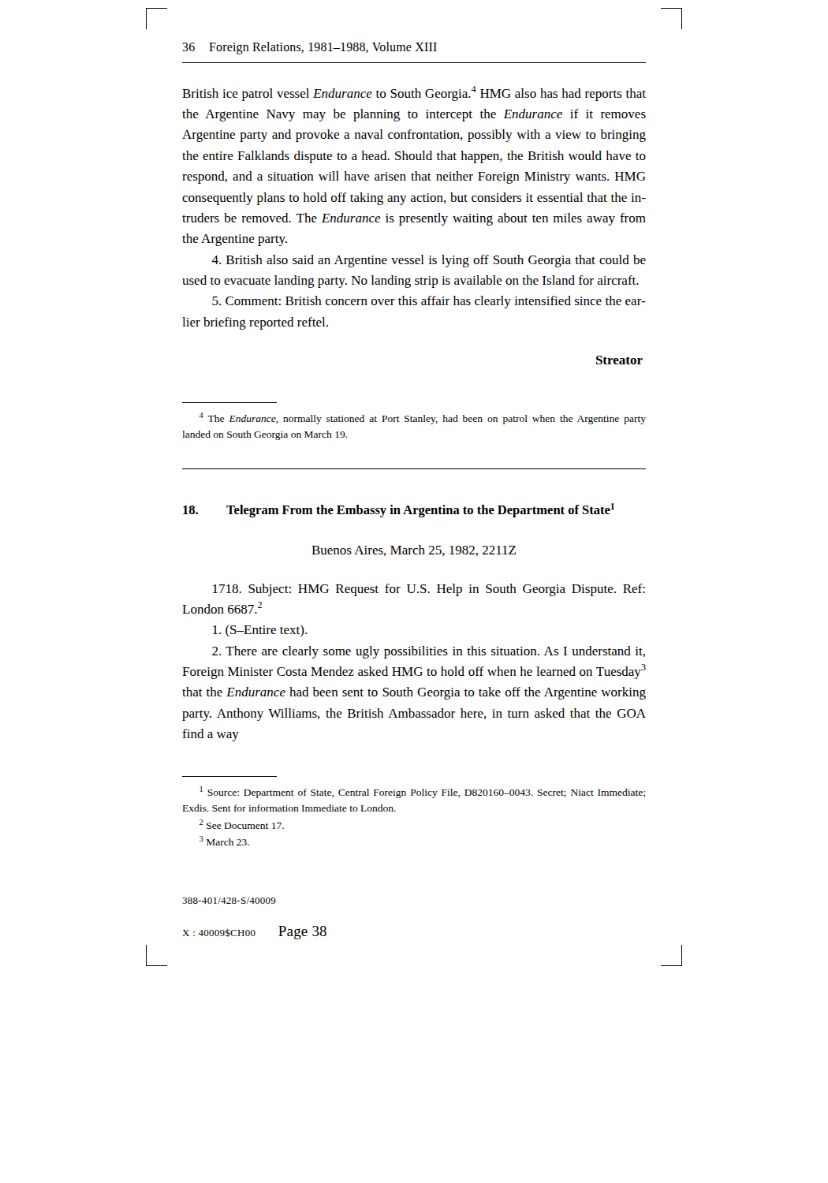36 Foreign Relations, 1981–1988, Volume XIII
British ice patrol vessel Endurance to South Georgia.4 HMG also has had reports that the Argentine Navy may be planning to intercept the Endurance if it removes Argentine party and provoke a naval confrontation, possibly with a view to bringing the entire Falklands dispute to a head. Should that happen, the British would have to respond, and a situation will have arisen that neither Foreign Ministry wants. HMG consequently plans to hold off taking any action, but considers it essential that the intruders be removed. The Endurance is presently waiting about ten miles away from the Argentine party.
4. British also said an Argentine vessel is lying off South Georgia that could be used to evacuate landing party. No landing strip is available on the Island for aircraft.
5. Comment: British concern over this affair has clearly intensified since the earlier briefing reported reftel.
Streator
4 The Endurance, normally stationed at Port Stanley, had been on patrol when the Argentine party landed on South Georgia on March 19.
18. Telegram From the Embassy in Argentina to the Department of State1
Buenos Aires, March 25, 1982, 2211Z
1718. Subject: HMG Request for U.S. Help in South Georgia Dispute. Ref: London 6687.2
1. (S–Entire text).
2. There are clearly some ugly possibilities in this situation. As I understand it, Foreign Minister Costa Mendez asked HMG to hold off when he learned on Tuesday3 that the Endurance had been sent to South Georgia to take off the Argentine working party. Anthony Williams, the British Ambassador here, in turn asked that the GOA find a way
1 Source: Department of State, Central Foreign Policy File, D820160–0043. Secret; Niact Immediate; Exdis. Sent for information Immediate to London.
2 See Document 17.
3 March 23.
388-401/428-S/40009
X : 40009$CH00 Page 38